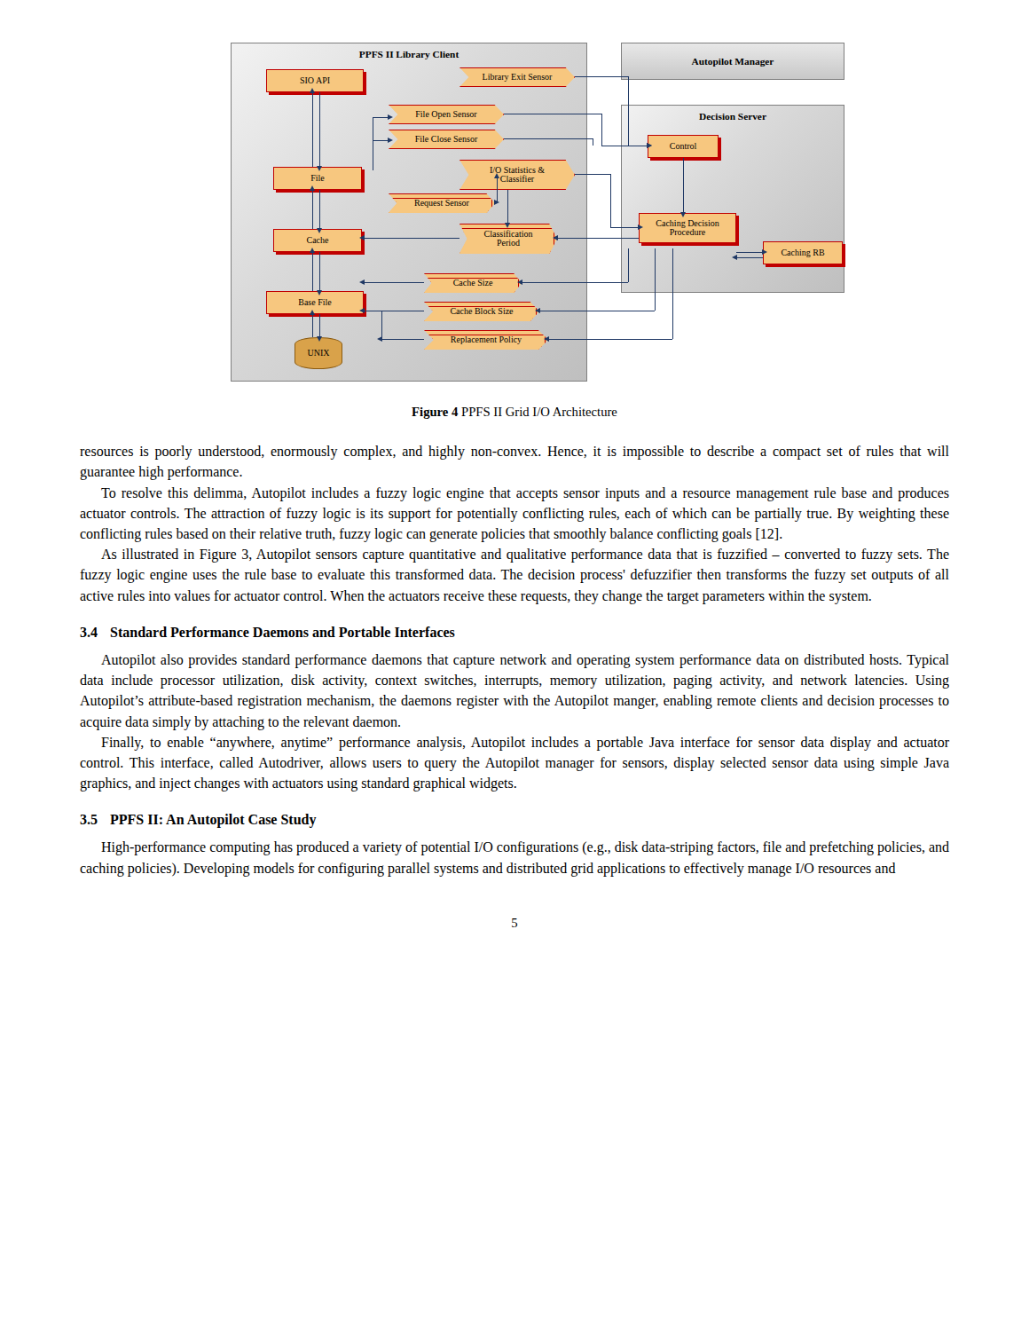PPFS II Library Client
Autopilot Manager
Decision Server
SIO API
File
Cache
Base File
UNIX
Library Exit Sensor
File Open Sensor
File Close Sensor
I/O Statistics &
Classifier
Request Sensor
Classification
Period
Cache Size
Cache Block Size
Replacement Policy
Control
Caching Decision
Procedure
Caching RB
Figure 4 PPFS II Grid I/O Architecture
resources is poorly understood, enormously complex, and highly non-convex. Hence, it is impossible to describe a compact set of rules that will guarantee high performance.
To resolve this delimma, Autopilot includes a fuzzy logic engine that accepts sensor inputs and a resource management rule base and produces actuator controls. The attraction of fuzzy logic is its support for potentially conflicting rules, each of which can be partially true. By weighting these conflicting rules based on their relative truth, fuzzy logic can generate policies that smoothly balance conflicting goals [12].
As illustrated in Figure 3, Autopilot sensors capture quantitative and qualitative performance data that is fuzzified – converted to fuzzy sets. The fuzzy logic engine uses the rule base to evaluate this transformed data. The decision process' defuzzifier then transforms the fuzzy set outputs of all active rules into values for actuator control. When the actuators receive these requests, they change the target parameters within the system.
3.4 Standard Performance Daemons and Portable Interfaces
Autopilot also provides standard performance daemons that capture network and operating system performance data on distributed hosts. Typical data include processor utilization, disk activity, context switches, interrupts, memory utilization, paging activity, and network latencies. Using Autopilot’s attribute-based registration mechanism, the daemons register with the Autopilot manger, enabling remote clients and decision processes to acquire data simply by attaching to the relevant daemon.
Finally, to enable “anywhere, anytime” performance analysis, Autopilot includes a portable Java interface for sensor data display and actuator control. This interface, called Autodriver, allows users to query the Autopilot manager for sensors, display selected sensor data using simple Java graphics, and inject changes with actuators using standard graphical widgets.
3.5 PPFS II: An Autopilot Case Study
High-performance computing has produced a variety of potential I/O configurations (e.g., disk data-striping factors, file and prefetching policies, and caching policies). Developing models for configuring parallel systems and distributed grid applications to effectively manage I/O resources and
5